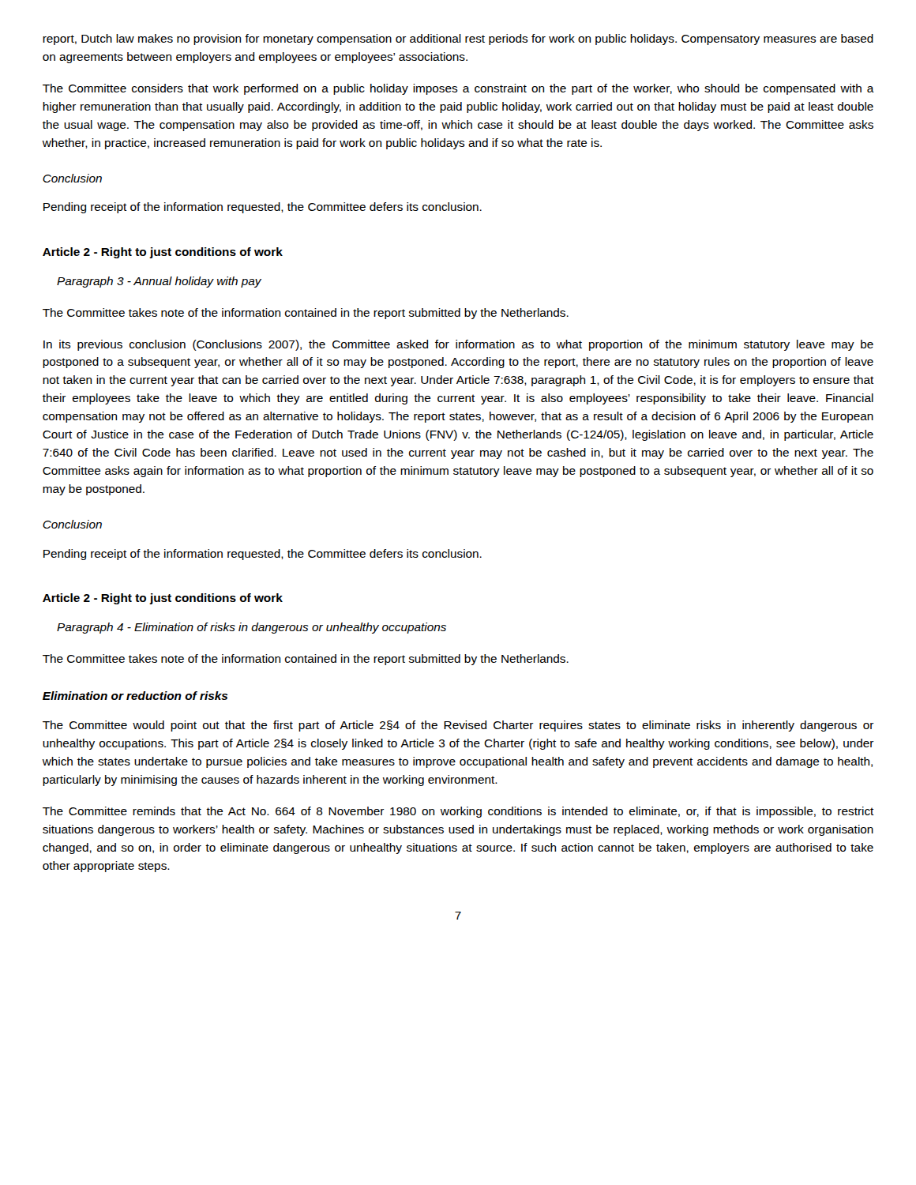report, Dutch law makes no provision for monetary compensation or additional rest periods for work on public holidays. Compensatory measures are based on agreements between employers and employees or employees’ associations.
The Committee considers that work performed on a public holiday imposes a constraint on the part of the worker, who should be compensated with a higher remuneration than that usually paid. Accordingly, in addition to the paid public holiday, work carried out on that holiday must be paid at least double the usual wage. The compensation may also be provided as time-off, in which case it should be at least double the days worked. The Committee asks whether, in practice, increased remuneration is paid for work on public holidays and if so what the rate is.
Conclusion
Pending receipt of the information requested, the Committee defers its conclusion.
Article 2 - Right to just conditions of work
Paragraph 3 - Annual holiday with pay
The Committee takes note of the information contained in the report submitted by the Netherlands.
In its previous conclusion (Conclusions 2007), the Committee asked for information as to what proportion of the minimum statutory leave may be postponed to a subsequent year, or whether all of it so may be postponed. According to the report, there are no statutory rules on the proportion of leave not taken in the current year that can be carried over to the next year. Under Article 7:638, paragraph 1, of the Civil Code, it is for employers to ensure that their employees take the leave to which they are entitled during the current year. It is also employees’ responsibility to take their leave. Financial compensation may not be offered as an alternative to holidays. The report states, however, that as a result of a decision of 6 April 2006 by the European Court of Justice in the case of the Federation of Dutch Trade Unions (FNV) v. the Netherlands (C-124/05), legislation on leave and, in particular, Article 7:640 of the Civil Code has been clarified. Leave not used in the current year may not be cashed in, but it may be carried over to the next year. The Committee asks again for information as to what proportion of the minimum statutory leave may be postponed to a subsequent year, or whether all of it so may be postponed.
Conclusion
Pending receipt of the information requested, the Committee defers its conclusion.
Article 2 - Right to just conditions of work
Paragraph 4 - Elimination of risks in dangerous or unhealthy occupations
The Committee takes note of the information contained in the report submitted by the Netherlands.
Elimination or reduction of risks
The Committee would point out that the first part of Article 2§4 of the Revised Charter requires states to eliminate risks in inherently dangerous or unhealthy occupations. This part of Article 2§4 is closely linked to Article 3 of the Charter (right to safe and healthy working conditions, see below), under which the states undertake to pursue policies and take measures to improve occupational health and safety and prevent accidents and damage to health, particularly by minimising the causes of hazards inherent in the working environment.
The Committee reminds that the Act No. 664 of 8 November 1980 on working conditions is intended to eliminate, or, if that is impossible, to restrict situations dangerous to workers’ health or safety. Machines or substances used in undertakings must be replaced, working methods or work organisation changed, and so on, in order to eliminate dangerous or unhealthy situations at source. If such action cannot be taken, employers are authorised to take other appropriate steps.
7